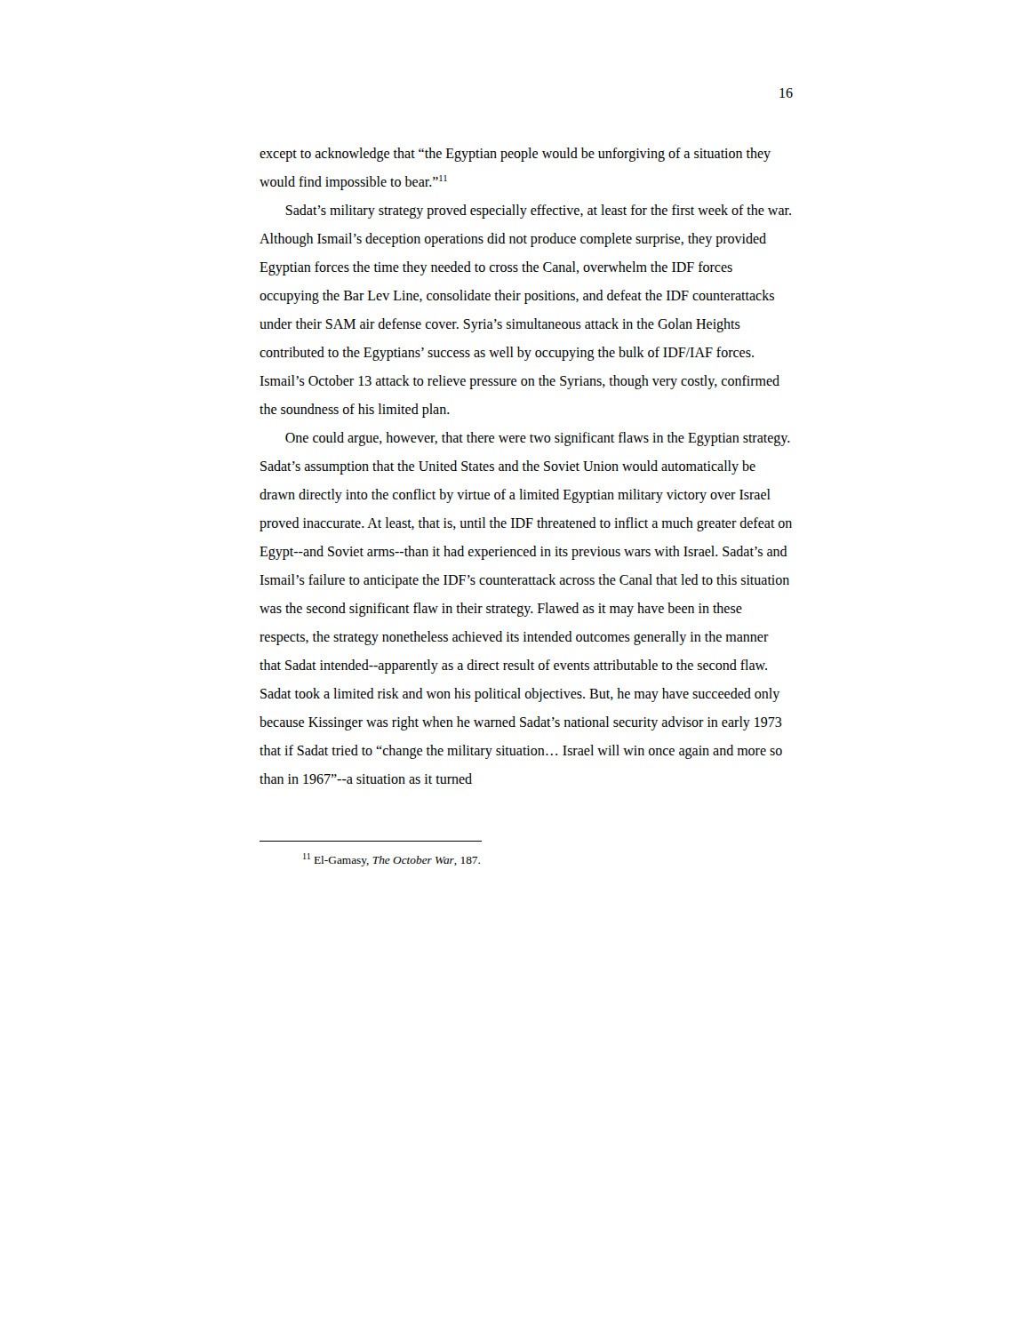16
except to acknowledge that “the Egyptian people would be unforgiving of a situation they would find impossible to bear.”11
Sadat’s military strategy proved especially effective, at least for the first week of the war. Although Ismail’s deception operations did not produce complete surprise, they provided Egyptian forces the time they needed to cross the Canal, overwhelm the IDF forces occupying the Bar Lev Line, consolidate their positions, and defeat the IDF counterattacks under their SAM air defense cover. Syria’s simultaneous attack in the Golan Heights contributed to the Egyptians’ success as well by occupying the bulk of IDF/IAF forces. Ismail’s October 13 attack to relieve pressure on the Syrians, though very costly, confirmed the soundness of his limited plan.
One could argue, however, that there were two significant flaws in the Egyptian strategy. Sadat’s assumption that the United States and the Soviet Union would automatically be drawn directly into the conflict by virtue of a limited Egyptian military victory over Israel proved inaccurate. At least, that is, until the IDF threatened to inflict a much greater defeat on Egypt--and Soviet arms--than it had experienced in its previous wars with Israel. Sadat’s and Ismail’s failure to anticipate the IDF’s counterattack across the Canal that led to this situation was the second significant flaw in their strategy. Flawed as it may have been in these respects, the strategy nonetheless achieved its intended outcomes generally in the manner that Sadat intended--apparently as a direct result of events attributable to the second flaw. Sadat took a limited risk and won his political objectives. But, he may have succeeded only because Kissinger was right when he warned Sadat’s national security advisor in early 1973 that if Sadat tried to “change the military situation… Israel will win once again and more so than in 1967”--a situation as it turned
11 El-Gamasy, The October War, 187.